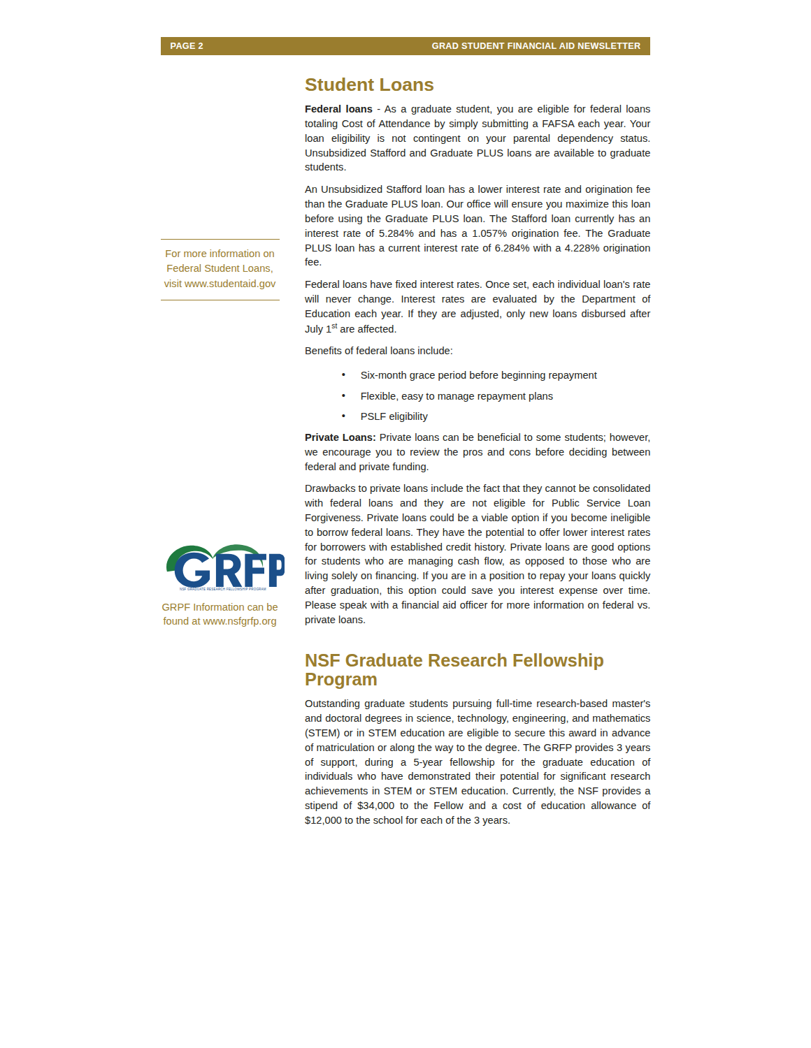Page 2 Grad Student Financial Aid Newsletter
For more information on Federal Student Loans, visit www.studentaid.gov
NSF GRADUATE RESEARCH FELLOWSHIP PROGRAM
GRPF Information can be found at www.nsfgrfp.org
Student Loans
Federal loans - As a graduate student, you are eligible for federal loans totaling Cost of Attendance by simply submitting a FAFSA each year. Your loan eligibility is not contingent on your parental dependency status. Unsubsidized Stafford and Graduate PLUS loans are available to graduate students.
An Unsubsidized Stafford loan has a lower interest rate and origination fee than the Graduate PLUS loan. Our office will ensure you maximize this loan before using the Graduate PLUS loan. The Stafford loan currently has an interest rate of 5.284% and has a 1.057% origination fee. The Graduate PLUS loan has a current interest rate of 6.284% with a 4.228% origination fee.
Federal loans have fixed interest rates. Once set, each individual loan's rate will never change. Interest rates are evaluated by the Department of Education each year. If they are adjusted, only new loans disbursed after July 1st are affected.
Benefits of federal loans include:
Six-month grace period before beginning repayment
Flexible, easy to manage repayment plans
PSLF eligibility
Private Loans: Private loans can be beneficial to some students; however, we encourage you to review the pros and cons before deciding between federal and private funding.
Drawbacks to private loans include the fact that they cannot be consolidated with federal loans and they are not eligible for Public Service Loan Forgiveness. Private loans could be a viable option if you become ineligible to borrow federal loans. They have the potential to offer lower interest rates for borrowers with established credit history. Private loans are good options for students who are managing cash flow, as opposed to those who are living solely on financing. If you are in a position to repay your loans quickly after graduation, this option could save you interest expense over time. Please speak with a financial aid officer for more information on federal vs. private loans.
NSF Graduate Research Fellowship Program
Outstanding graduate students pursuing full-time research-based master's and doctoral degrees in science, technology, engineering, and mathematics (STEM) or in STEM education are eligible to secure this award in advance of matriculation or along the way to the degree. The GRFP provides 3 years of support, during a 5-year fellowship for the graduate education of individuals who have demonstrated their potential for significant research achievements in STEM or STEM education. Currently, the NSF provides a stipend of $34,000 to the Fellow and a cost of education allowance of $12,000 to the school for each of the 3 years.